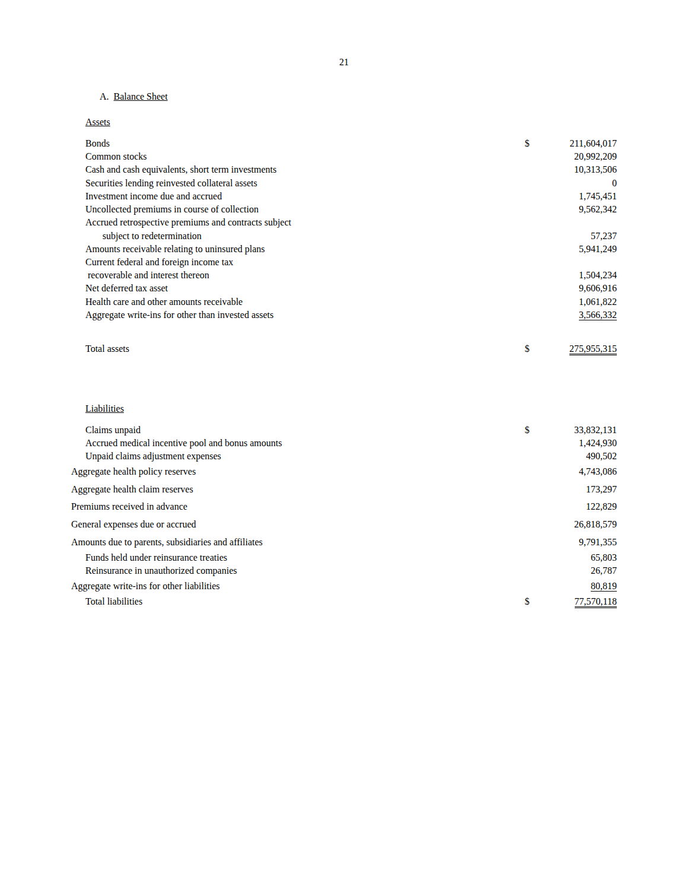21
A. Balance Sheet
Assets
| Bonds | $ | 211,604,017 |
| Common stocks | | 20,992,209 |
| Cash and cash equivalents, short term investments | | 10,313,506 |
| Securities lending reinvested collateral assets | | 0 |
| Investment income due and accrued | | 1,745,451 |
| Uncollected premiums in course of collection | | 9,562,342 |
| Accrued retrospective premiums and contracts subject | | |
| subject to redetermination | | 57,237 |
| Amounts receivable relating to uninsured plans | | 5,941,249 |
| Current federal and foreign income tax | | |
| recoverable and interest thereon | | 1,504,234 |
| Net deferred tax asset | | 9,606,916 |
| Health care and other amounts receivable | | 1,061,822 |
| Aggregate write-ins for other than invested assets | | 3,566,332 |
| Total assets | $ | 275,955,315 |
Liabilities
| Claims unpaid | $ | 33,832,131 |
| Accrued medical incentive pool and bonus amounts | | 1,424,930 |
| Unpaid claims adjustment expenses | | 490,502 |
| Aggregate health policy reserves | | 4,743,086 |
| Aggregate health claim reserves | | 173,297 |
| Premiums received in advance | | 122,829 |
| General expenses due or accrued | | 26,818,579 |
| Amounts due to parents, subsidiaries and affiliates | | 9,791,355 |
| Funds held under reinsurance treaties | | 65,803 |
| Reinsurance in unauthorized companies | | 26,787 |
| Aggregate write-ins for other liabilities | | 80,819 |
| Total liabilities | $ | 77,570,118 |